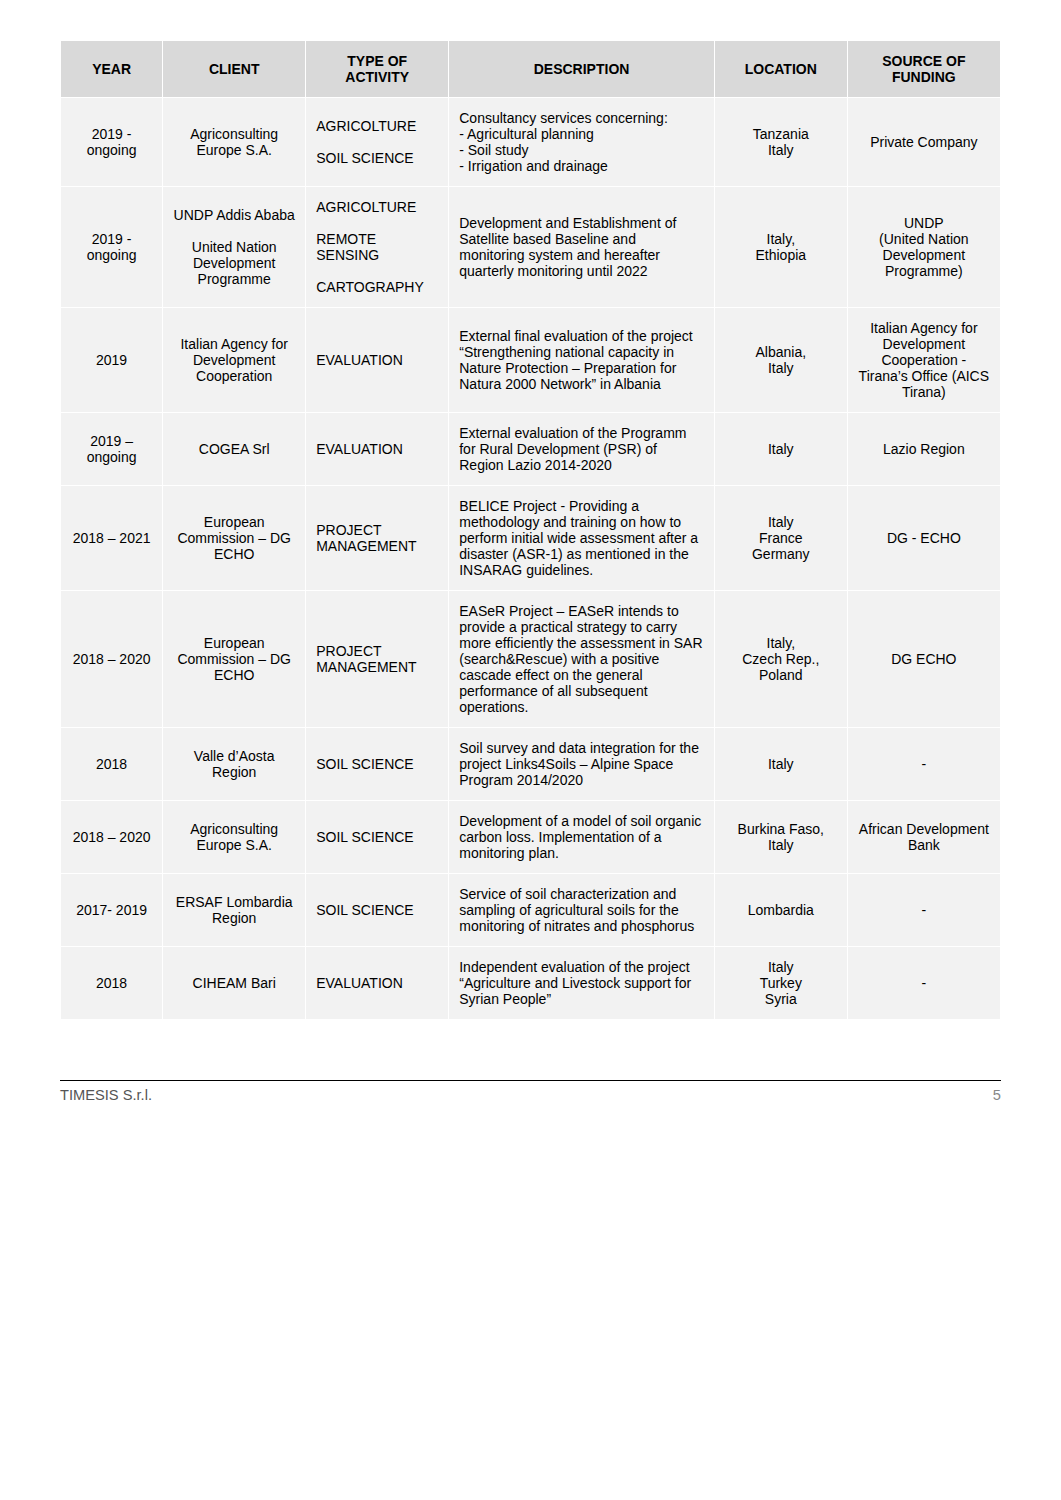| YEAR | CLIENT | TYPE OF ACTIVITY | DESCRIPTION | LOCATION | SOURCE OF FUNDING |
| --- | --- | --- | --- | --- | --- |
| 2019 - ongoing | Agriconsulting Europe S.A. | AGRICOLTURE SOIL SCIENCE | Consultancy services concerning: - Agricultural planning - Soil study - Irrigation and drainage | Tanzania Italy | Private Company |
| 2019 - ongoing | UNDP Addis Ababa United Nation Development Programme | AGRICOLTURE REMOTE SENSING CARTOGRAPHY | Development and Establishment of Satellite based Baseline and monitoring system and hereafter quarterly monitoring until 2022 | Italy, Ethiopia | UNDP (United Nation Development Programme) |
| 2019 | Italian Agency for Development Cooperation | EVALUATION | External final evaluation of the project “Strengthening national capacity in Nature Protection – Preparation for Natura 2000 Network” in Albania | Albania, Italy | Italian Agency for Development Cooperation - Tirana’s Office (AICS Tirana) |
| 2019 – ongoing | COGEA Srl | EVALUATION | External evaluation of the Programm for Rural Development (PSR) of Region Lazio 2014-2020 | Italy | Lazio Region |
| 2018 – 2021 | European Commission – DG ECHO | PROJECT MANAGEMENT | BELICE Project - Providing a methodology and training on how to perform initial wide assessment after a disaster (ASR-1) as mentioned in the INSARAG guidelines. | Italy France Germany | DG - ECHO |
| 2018 – 2020 | European Commission – DG ECHO | PROJECT MANAGEMENT | EASeR Project – EASeR intends to provide a practical strategy to carry more efficiently the assessment in SAR (search&Rescue) with a positive cascade effect on the general performance of all subsequent operations. | Italy, Czech Rep., Poland | DG ECHO |
| 2018 | Valle d’Aosta Region | SOIL SCIENCE | Soil survey and data integration for the project Links4Soils – Alpine Space Program 2014/2020 | Italy | - |
| 2018 – 2020 | Agriconsulting Europe S.A. | SOIL SCIENCE | Development of a model of soil organic carbon loss. Implementation of a monitoring plan. | Burkina Faso, Italy | African Development Bank |
| 2017- 2019 | ERSAF Lombardia Region | SOIL SCIENCE | Service of soil characterization and sampling of agricultural soils for the monitoring of nitrates and phosphorus | Lombardia | - |
| 2018 | CIHEAM Bari | EVALUATION | Independent evaluation of the project “Agriculture and Livestock support for Syrian People” | Italy Turkey Syria | - |
TIMESIS S.r.l. 5